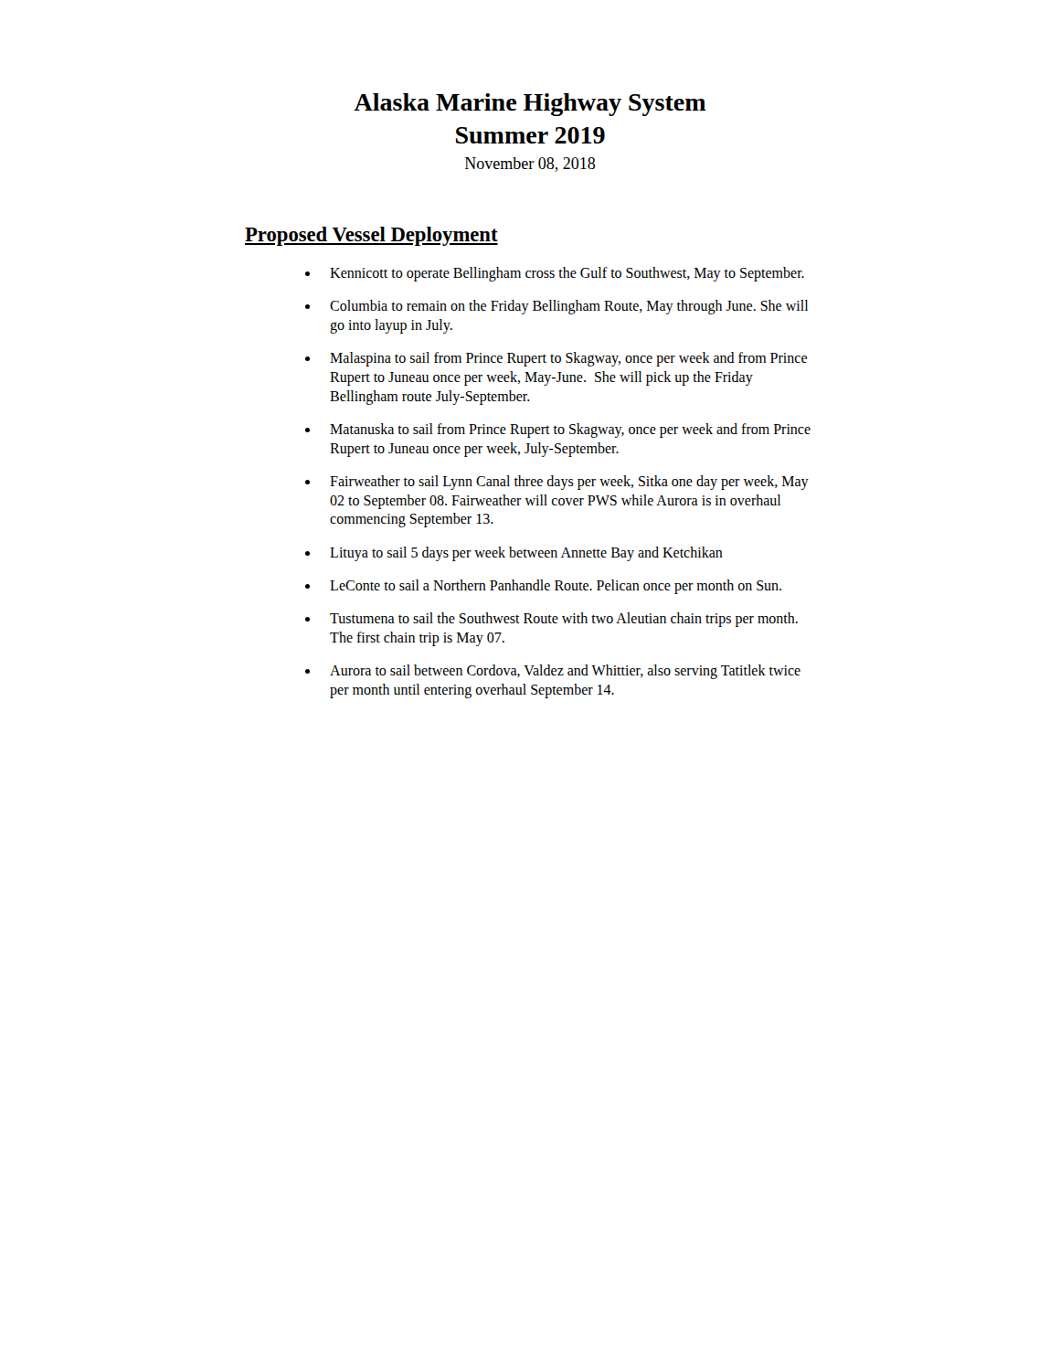Alaska Marine Highway System
Summer 2019
November 08, 2018
Proposed Vessel Deployment
Kennicott to operate Bellingham cross the Gulf to Southwest, May to September.
Columbia to remain on the Friday Bellingham Route, May through June. She will go into layup in July.
Malaspina to sail from Prince Rupert to Skagway, once per week and from Prince Rupert to Juneau once per week, May-June. She will pick up the Friday Bellingham route July-September.
Matanuska to sail from Prince Rupert to Skagway, once per week and from Prince Rupert to Juneau once per week, July-September.
Fairweather to sail Lynn Canal three days per week, Sitka one day per week, May 02 to September 08. Fairweather will cover PWS while Aurora is in overhaul commencing September 13.
Lituya to sail 5 days per week between Annette Bay and Ketchikan
LeConte to sail a Northern Panhandle Route. Pelican once per month on Sun.
Tustumena to sail the Southwest Route with two Aleutian chain trips per month. The first chain trip is May 07.
Aurora to sail between Cordova, Valdez and Whittier, also serving Tatitlek twice per month until entering overhaul September 14.